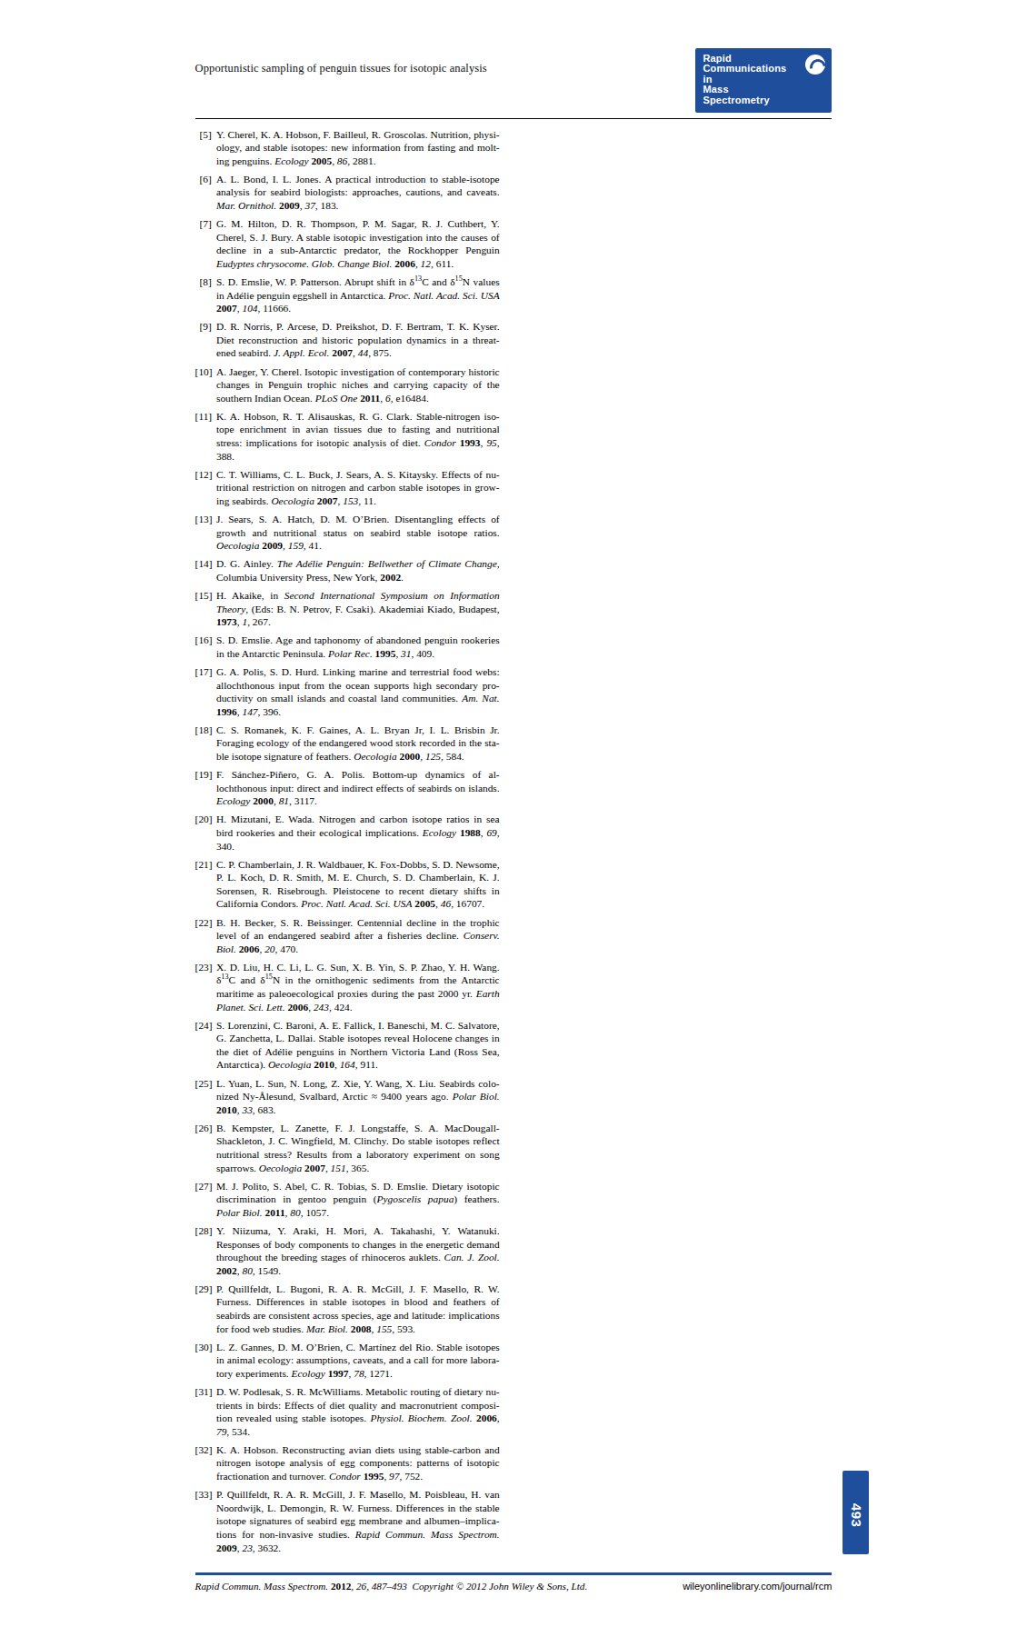Opportunistic sampling of penguin tissues for isotopic analysis
Rapid
Communications in
Mass Spectrometry
[5]
Y. Cherel, K. A. Hobson, F. Bailleul, R. Groscolas. Nutrition, physiology, and stable isotopes: new information from fasting and molting penguins. Ecology 2005, 86, 2881.
[6]
A. L. Bond, I. L. Jones. A practical introduction to stable-isotope analysis for seabird biologists: approaches, cautions, and caveats. Mar. Ornithol. 2009, 37, 183.
[7]
G. M. Hilton, D. R. Thompson, P. M. Sagar, R. J. Cuthbert, Y. Cherel, S. J. Bury. A stable isotopic investigation into the causes of decline in a sub-Antarctic predator, the Rockhopper Penguin Eudyptes chrysocome. Glob. Change Biol. 2006, 12, 611.
[8]
S. D. Emslie, W. P. Patterson. Abrupt shift in δ13C and δ15N values in Adélie penguin eggshell in Antarctica. Proc. Natl. Acad. Sci. USA 2007, 104, 11666.
[9]
D. R. Norris, P. Arcese, D. Preikshot, D. F. Bertram, T. K. Kyser. Diet reconstruction and historic population dynamics in a threatened seabird. J. Appl. Ecol. 2007, 44, 875.
[10]
A. Jaeger, Y. Cherel. Isotopic investigation of contemporary historic changes in Penguin trophic niches and carrying capacity of the southern Indian Ocean. PLoS One 2011, 6, e16484.
[11]
K. A. Hobson, R. T. Alisauskas, R. G. Clark. Stable-nitrogen isotope enrichment in avian tissues due to fasting and nutritional stress: implications for isotopic analysis of diet. Condor 1993, 95, 388.
[12]
C. T. Williams, C. L. Buck, J. Sears, A. S. Kitaysky. Effects of nutritional restriction on nitrogen and carbon stable isotopes in growing seabirds. Oecologia 2007, 153, 11.
[13]
J. Sears, S. A. Hatch, D. M. O’Brien. Disentangling effects of growth and nutritional status on seabird stable isotope ratios. Oecologia 2009, 159, 41.
[14]
D. G. Ainley. The Adélie Penguin: Bellwether of Climate Change, Columbia University Press, New York, 2002.
[15]
H. Akaike, in Second International Symposium on Information Theory, (Eds: B. N. Petrov, F. Csaki). Akademiai Kiado, Budapest, 1973, 1, 267.
[16]
S. D. Emslie. Age and taphonomy of abandoned penguin rookeries in the Antarctic Peninsula. Polar Rec. 1995, 31, 409.
[17]
G. A. Polis, S. D. Hurd. Linking marine and terrestrial food webs: allochthonous input from the ocean supports high secondary productivity on small islands and coastal land communities. Am. Nat. 1996, 147, 396.
[18]
C. S. Romanek, K. F. Gaines, A. L. Bryan Jr, I. L. Brisbin Jr. Foraging ecology of the endangered wood stork recorded in the stable isotope signature of feathers. Oecologia 2000, 125, 584.
[19]
F. Sánchez-Piñero, G. A. Polis. Bottom-up dynamics of allochthonous input: direct and indirect effects of seabirds on islands. Ecology 2000, 81, 3117.
[20]
H. Mizutani, E. Wada. Nitrogen and carbon isotope ratios in sea bird rookeries and their ecological implications. Ecology 1988, 69, 340.
[21]
C. P. Chamberlain, J. R. Waldbauer, K. Fox-Dobbs, S. D. Newsome, P. L. Koch, D. R. Smith, M. E. Church, S. D. Chamberlain, K. J. Sorensen, R. Risebrough. Pleistocene to recent dietary shifts in California Condors. Proc. Natl. Acad. Sci. USA 2005, 46, 16707.
[22]
B. H. Becker, S. R. Beissinger. Centennial decline in the trophic level of an endangered seabird after a fisheries decline. Conserv. Biol. 2006, 20, 470.
[23]
X. D. Liu, H. C. Li, L. G. Sun, X. B. Yin, S. P. Zhao, Y. H. Wang. δ13C and δ15N in the ornithogenic sediments from the Antarctic maritime as paleoecological proxies during the past 2000 yr. Earth Planet. Sci. Lett. 2006, 243, 424.
[24]
S. Lorenzini, C. Baroni, A. E. Fallick, I. Baneschi, M. C. Salvatore, G. Zanchetta, L. Dallai. Stable isotopes reveal Holocene changes in the diet of Adélie penguins in Northern Victoria Land (Ross Sea, Antarctica). Oecologia 2010, 164, 911.
[25]
L. Yuan, L. Sun, N. Long, Z. Xie, Y. Wang, X. Liu. Seabirds colonized Ny-Ålesund, Svalbard, Arctic ≈ 9400 years ago. Polar Biol. 2010, 33, 683.
[26]
B. Kempster, L. Zanette, F. J. Longstaffe, S. A. MacDougall-Shackleton, J. C. Wingfield, M. Clinchy. Do stable isotopes reflect nutritional stress? Results from a laboratory experiment on song sparrows. Oecologia 2007, 151, 365.
[27]
M. J. Polito, S. Abel, C. R. Tobias, S. D. Emslie. Dietary isotopic discrimination in gentoo penguin (Pygoscelis papua) feathers. Polar Biol. 2011, 80, 1057.
[28]
Y. Niizuma, Y. Araki, H. Mori, A. Takahashi, Y. Watanuki. Responses of body components to changes in the energetic demand throughout the breeding stages of rhinoceros auklets. Can. J. Zool. 2002, 80, 1549.
[29]
P. Quillfeldt, L. Bugoni, R. A. R. McGill, J. F. Masello, R. W. Furness. Differences in stable isotopes in blood and feathers of seabirds are consistent across species, age and latitude: implications for food web studies. Mar. Biol. 2008, 155, 593.
[30]
L. Z. Gannes, D. M. O’Brien, C. Martínez del Rio. Stable isotopes in animal ecology: assumptions, caveats, and a call for more laboratory experiments. Ecology 1997, 78, 1271.
[31]
D. W. Podlesak, S. R. McWilliams. Metabolic routing of dietary nutrients in birds: Effects of diet quality and macronutrient composition revealed using stable isotopes. Physiol. Biochem. Zool. 2006, 79, 534.
[32]
K. A. Hobson. Reconstructing avian diets using stable-carbon and nitrogen isotope analysis of egg components: patterns of isotopic fractionation and turnover. Condor 1995, 97, 752.
[33]
P. Quillfeldt, R. A. R. McGill, J. F. Masello, M. Poisbleau, H. van Noordwijk, L. Demongin, R. W. Furness. Differences in the stable isotope signatures of seabird egg membrane and albumen–implications for non-invasive studies. Rapid Commun. Mass Spectrom. 2009, 23, 3632.
493
Rapid Commun. Mass Spectrom. 2012, 26, 487–493 Copyright © 2012 John Wiley & Sons, Ltd.
wileyonlinelibrary.com/journal/rcm